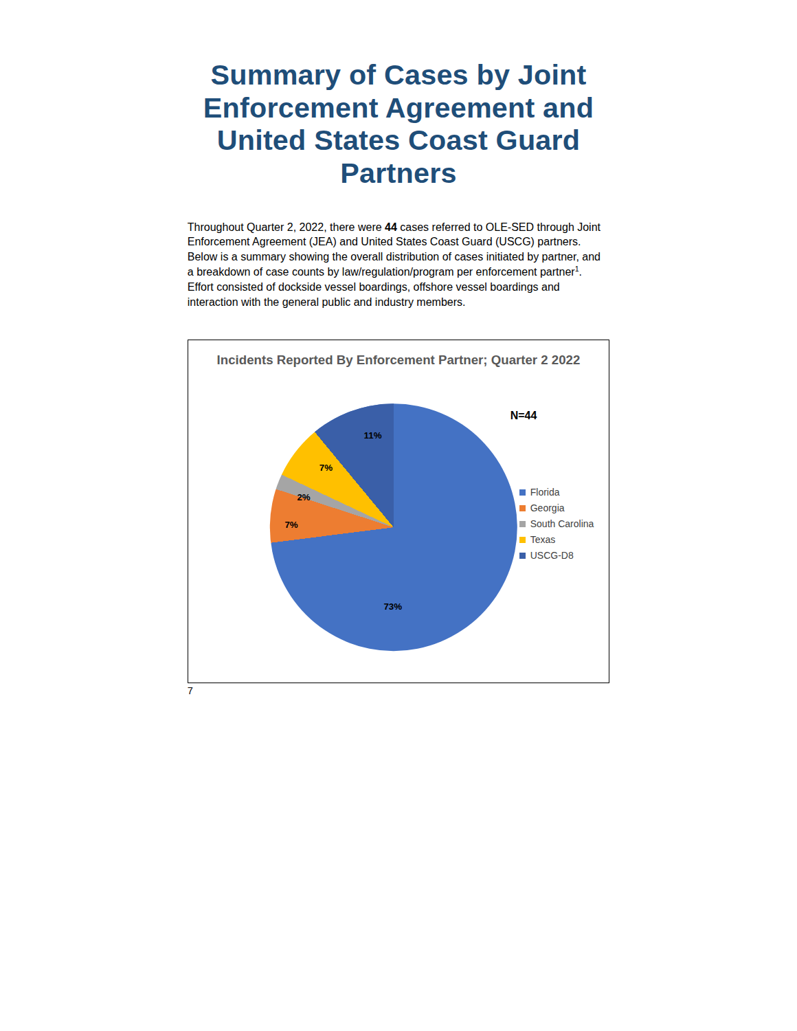Summary of Cases by Joint Enforcement Agreement and United States Coast Guard Partners
Throughout Quarter 2, 2022, there were 44 cases referred to OLE-SED through Joint Enforcement Agreement (JEA) and United States Coast Guard (USCG) partners. Below is a summary showing the overall distribution of cases initiated by partner, and a breakdown of case counts by law/regulation/program per enforcement partner1. Effort consisted of dockside vessel boardings, offshore vessel boardings and interaction with the general public and industry members.
Incidents Reported By Enforcement Partner; Quarter 2 2022
N=44
73%
7%
2%
7%
11%
Florida
Georgia
South Carolina
Texas
USCG-D8
7